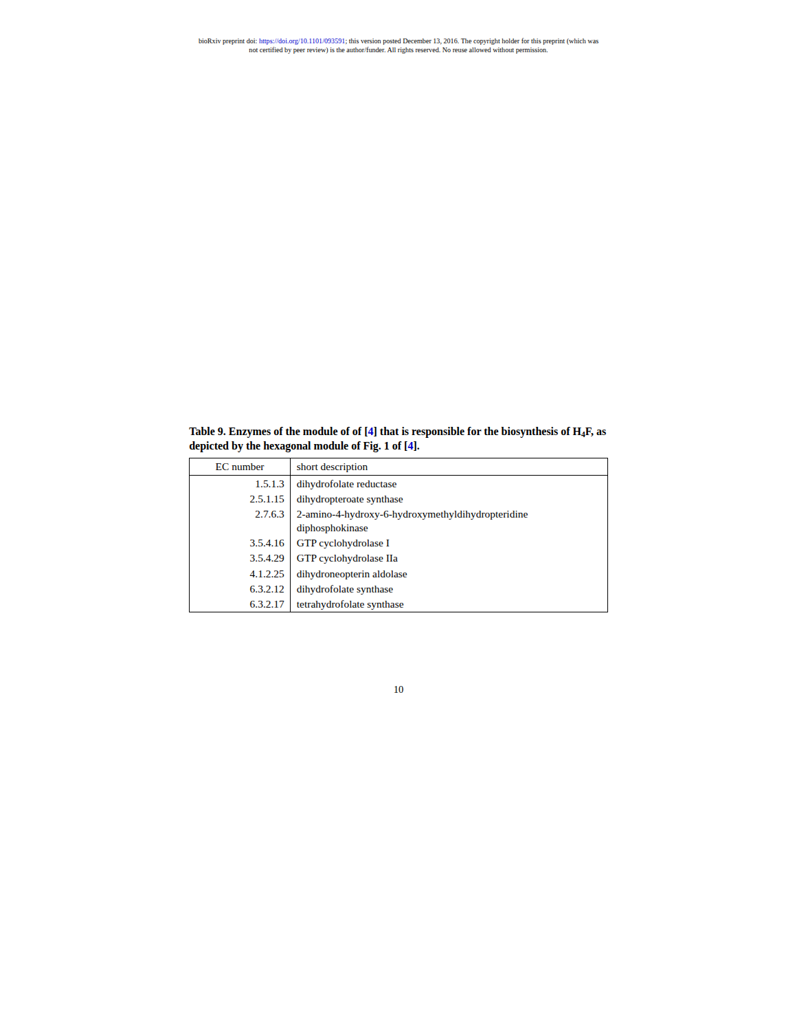bioRxiv preprint doi: https://doi.org/10.1101/093591; this version posted December 13, 2016. The copyright holder for this preprint (which was
not certified by peer review) is the author/funder. All rights reserved. No reuse allowed without permission.
Table 9. Enzymes of the module of of [4] that is responsible for the biosynthesis of H4F, as depicted by the hexagonal module of Fig. 1 of [4].
| EC number | short description |
| --- | --- |
| 1.5.1.3 | dihydrofolate reductase |
| 2.5.1.15 | dihydropteroate synthase |
| 2.7.6.3 | 2-amino-4-hydroxy-6-hydroxymethyldihydropteridine diphosphokinase |
| 3.5.4.16 | GTP cyclohydrolase I |
| 3.5.4.29 | GTP cyclohydrolase IIa |
| 4.1.2.25 | dihydroneopterin aldolase |
| 6.3.2.12 | dihydrofolate synthase |
| 6.3.2.17 | tetrahydrofolate synthase |
10